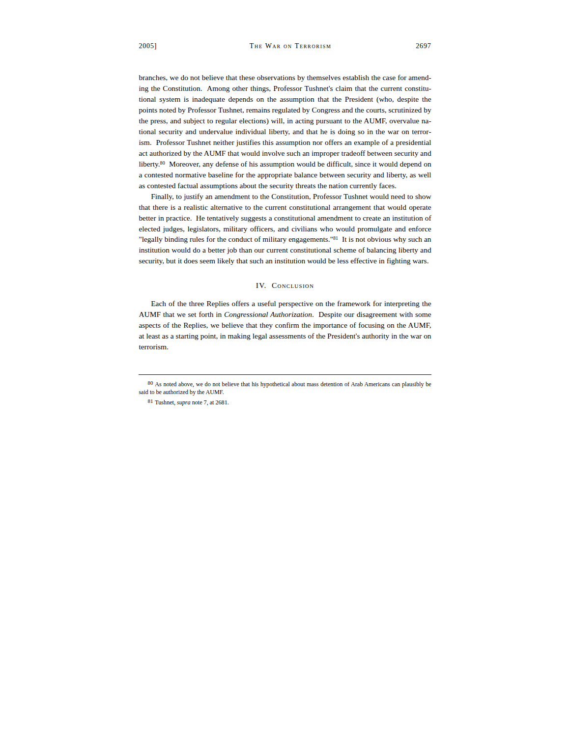2005] The War on Terrorism 2697
branches, we do not believe that these observations by themselves establish the case for amending the Constitution. Among other things, Professor Tushnet's claim that the current constitutional system is inadequate depends on the assumption that the President (who, despite the points noted by Professor Tushnet, remains regulated by Congress and the courts, scrutinized by the press, and subject to regular elections) will, in acting pursuant to the AUMF, overvalue national security and undervalue individual liberty, and that he is doing so in the war on terrorism. Professor Tushnet neither justifies this assumption nor offers an example of a presidential act authorized by the AUMF that would involve such an improper tradeoff between security and liberty.80 Moreover, any defense of his assumption would be difficult, since it would depend on a contested normative baseline for the appropriate balance between security and liberty, as well as contested factual assumptions about the security threats the nation currently faces.
Finally, to justify an amendment to the Constitution, Professor Tushnet would need to show that there is a realistic alternative to the current constitutional arrangement that would operate better in practice. He tentatively suggests a constitutional amendment to create an institution of elected judges, legislators, military officers, and civilians who would promulgate and enforce "legally binding rules for the conduct of military engagements."81 It is not obvious why such an institution would do a better job than our current constitutional scheme of balancing liberty and security, but it does seem likely that such an institution would be less effective in fighting wars.
IV. Conclusion
Each of the three Replies offers a useful perspective on the framework for interpreting the AUMF that we set forth in Congressional Authorization. Despite our disagreement with some aspects of the Replies, we believe that they confirm the importance of focusing on the AUMF, at least as a starting point, in making legal assessments of the President's authority in the war on terrorism.
80 As noted above, we do not believe that his hypothetical about mass detention of Arab Americans can plausibly be said to be authorized by the AUMF.
81 Tushnet, supra note 7, at 2681.